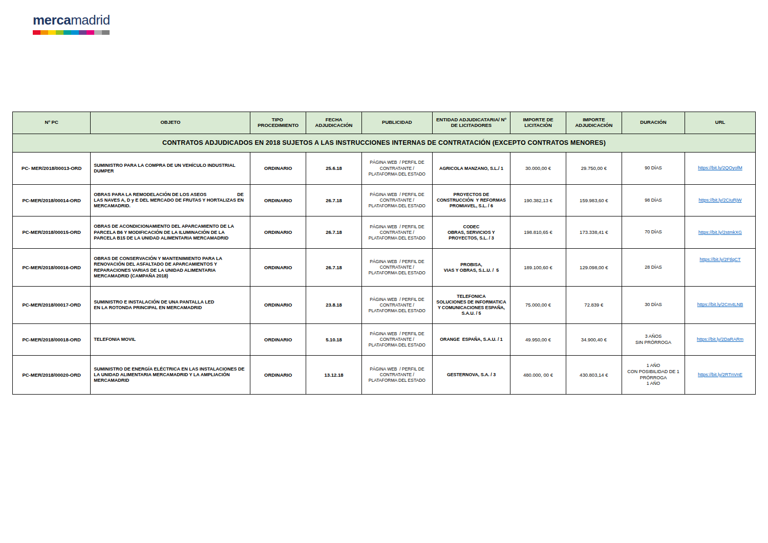mercamadrid
| CONTRATOS ADJUDICADOS EN 2018 SUJETOS A LAS INSTRUCCIONES INTERNAS DE CONTRATACIÓN (EXCEPTO CONTRATOS MENORES) |
| Nº PC | OBJETO | TIPO PROCEDIMIENTO | FECHA ADJUDICACIÓN | PUBLICIDAD | ENTIDAD ADJUDICATARIA/ Nº DE LICITADORES | IMPORTE DE LICITACIÓN | IMPORTE ADJUDICACIÓN | DURACIÓN | URL |
| PC- MER/2018/00013-ORD | SUMINISTRO PARA LA COMPRA DE UN VEHÍCULO INDUSTRIAL DUMPER | ORDINARIO | 25.6.18 | PÁGINA WEB / PERFIL DE CONTRATANTE / PLATAFORMA DEL ESTADO | AGRICOLA MANZANO, S.L./ 1 | 30.000,00 € | 29.750,00 € | 90 DÍAS | https://bit.ly/2QOyofM |
| PC-MER/2018/00014-ORD | OBRAS PARA LA REMODELACIÓN DE LOS ASEOS DE LAS NAVES A, D y E DEL MERCADO DE FRUTAS Y HORTALIZAS EN MERCAMADRID. | ORDINARIO | 26.7.18 | PÁGINA WEB / PERFIL DE CONTRATANTE / PLATAFORMA DEL ESTADO | PROYECTOS DE CONSTRUCCIÓN Y REFORMAS PROMIAVEL, S.L. / 6 | 190.382,13 € | 159.983,60 € | 98 DÍAS | https://bit.ly/2CIuRjW |
| PC-MER/2018/00015-ORD | OBRAS DE ACONDICIONAMIENTO DEL APARCAMIENTO DE LA PARCELA B6 Y MODIFICACIÓN DE LA ILUMINACIÓN DE LA PARCELA B15 DE LA UNIDAD ALIMENTARIA MERCAMADRID | ORDINARIO | 26.7.18 | PÁGINA WEB / PERFIL DE CONTRATANTE / PLATAFORMA DEL ESTADO | CODEC OBRAS, SERVICIOS Y PROYECTOS, S.L. / 3 | 198.810,65 € | 173.338,41 € | 70 DÍAS | https://bit.ly/2stmkXG |
| PC-MER/2018/00016-ORD | OBRAS DE CONSERVACIÓN Y MANTENIMIENTO PARA LA RENOVACIÓN DEL ASFALTADO DE APARCAMIENTOS Y REPARACIONES VARIAS DE LA UNIDAD ALIMENTARIA MERCAMADRID (CAMPAÑA 2018) | ORDINARIO | 26.7.18 | PÁGINA WEB / PERFIL DE CONTRATANTE / PLATAFORMA DEL ESTADO | PROBISA, VIAS Y OBRAS, S.L.U. / 5 | 189.100,60 € | 129.098,00 € | 28 DÍAS | https://bit.ly/2FtlqCT |
| PC-MER/2018/00017-ORD | SUMINISTRO E INSTALACIÓN DE UNA PANTALLA LED EN LA ROTONDA PRINCIPAL EN MERCAMADRID | ORDINARIO | 23.8.18 | PÁGINA WEB / PERFIL DE CONTRATANTE / PLATAFORMA DEL ESTADO | TELEFONICA SOLUCIONES DE INFORMATICA Y COMUNICACIONES ESPAÑA, S.A.U. / 5 | 75.000,00 € | 72.839 € | 30 DÍAS | https://bit.ly/2Cm4LNB |
| PC-MER/2018/00018-ORD | TELEFONIA MOVIL | ORDINARIO | 5.10.18 | PÁGINA WEB / PERFIL DE CONTRATANTE / PLATAFORMA DEL ESTADO | ORANGE ESPAÑA, S.A.U. / 1 | 49.950,00 € | 34.900,40 € | 3 AÑOS SIN PRÓRROGA | https://bit.ly/2DaRARm |
| PC-MER/2018/00020-ORD | SUMINISTRO DE ENERGÍA ELÉCTRICA EN LAS INSTALACIONES DE LA UNIDAD ALIMENTARIA MERCAMADRID Y LA AMPLIACIÓN MERCAMADRID | ORDINARIO | 13.12.18 | PÁGINA WEB / PERFIL DE CONTRATANTE / PLATAFORMA DEL ESTADO | GESTERNOVA, S.A. / 3 | 480.000, 00 € | 430.803,14 € | 1 AÑO CON POSIBILIDAD DE 1 PRÓRROGA 1 AÑO | https://bit.ly/2RTnVnE |